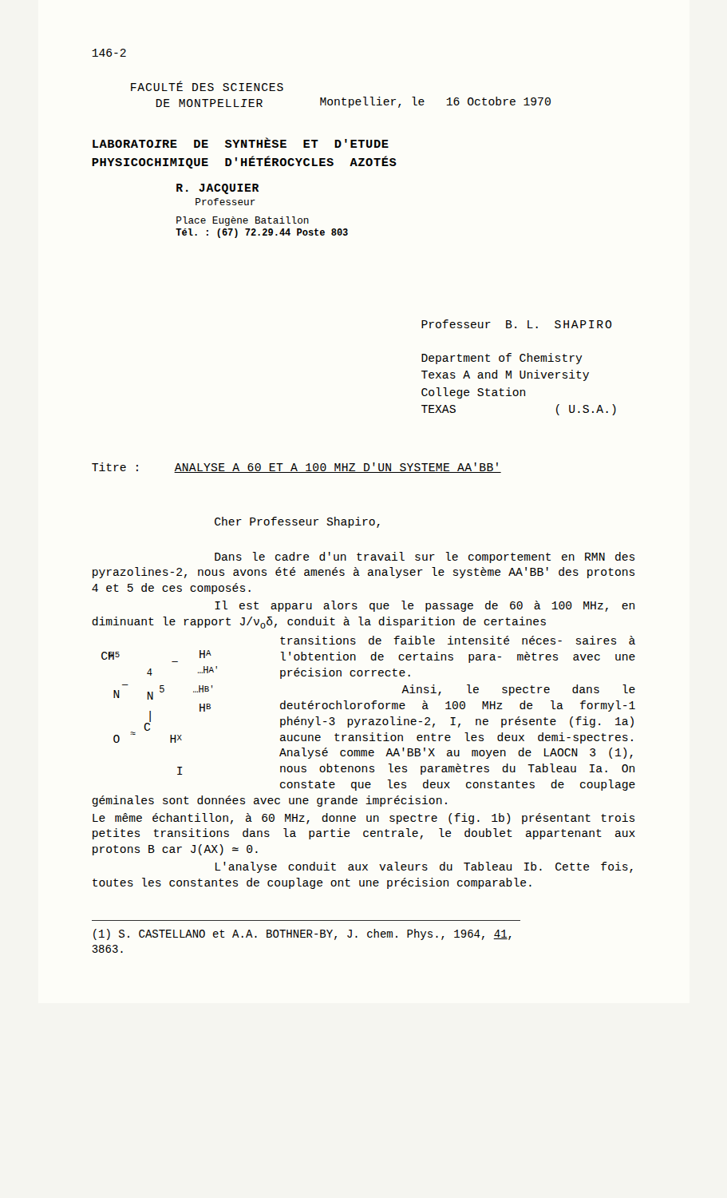146-2
FACULTÉ DES SCIENCES
DE MONTPELLIER
Montpellier, le 16 Octobre 1970
LABORATOIRE DE SYNTHÈSE ET D'ETUDE
PHYSICOCHIMIQUE D'HÉTÉROCYCLES AZOTÉS
R. JACQUIER
Professeur
Place Eugène Bataillon
Tél. : (67) 72.29.44 Poste 803
Professeur B. L. SHAPIRO
Department of Chemistry
Texas A and M University
College Station
TEXAS ( U.S.A.)
Titre : ANALYSE A 60 ET A 100 MHZ D'UN SYSTEME AA'BB'
Cher Professeur Shapiro,
Dans le cadre d'un travail sur le comportement en RMN des pyrazolines-2, nous avons été amenés à analyser le système AA'BB' des protons 4 et 5 de ces composés.
Il est apparu alors que le passage de 60 à 100 MHz, en diminuant le rapport J/νoδ, conduit à la disparition de certaines
C6 H5 HA …HA' 4 5 N N …HB' HB | C O ≈ HX — —
I
transitions de faible intensité néces- saires à l'obtention de certains para- mètres avec une précision correcte.
Ainsi, le spectre dans le deutérochloroforme à 100 MHz de la formyl-1 phényl-3 pyrazoline-2, I, ne présente (fig. 1a) aucune transition entre les deux demi-spectres. Analysé comme AA'BB'X au moyen de LAOCN 3 (1), nous obtenons les paramètres du Tableau Ia. On constate que les deux constantes de couplage géminales sont données avec une grande imprécision.
Le même échantillon, à 60 MHz, donne un spectre (fig. 1b) présentant trois petites transitions dans la partie centrale, le doublet appartenant aux protons B car J(AX) ≃ 0.
L'analyse conduit aux valeurs du Tableau Ib. Cette fois, toutes les constantes de couplage ont une précision comparable.
(1) S. CASTELLANO et A.A. BOTHNER-BY, J. chem. Phys., 1964, 41, 3863.